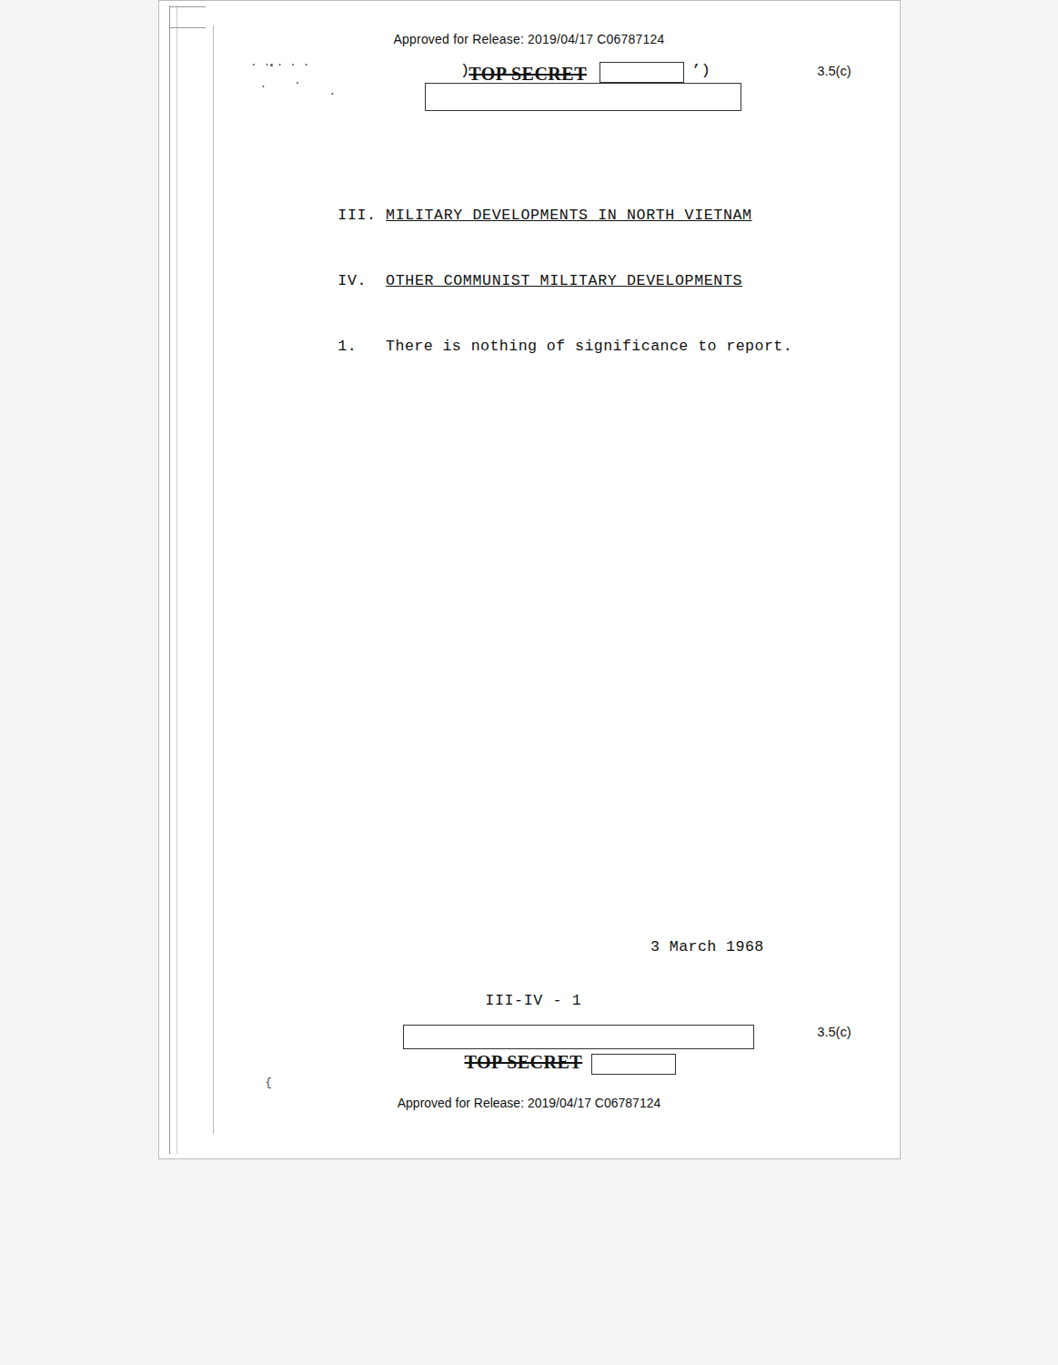Approved for Release: 2019/04/17 C06787124
· · · ) TOP SECRET ’) 3.5(c)
· · · · ·
III. MILITARY DEVELOPMENTS IN NORTH VIETNAM
IV. OTHER COMMUNIST MILITARY DEVELOPMENTS
1. There is nothing of significance to report.
3 March 1968
III-IV - 1
TOP SECRET 3.5(c) {
Approved for Release: 2019/04/17 C06787124